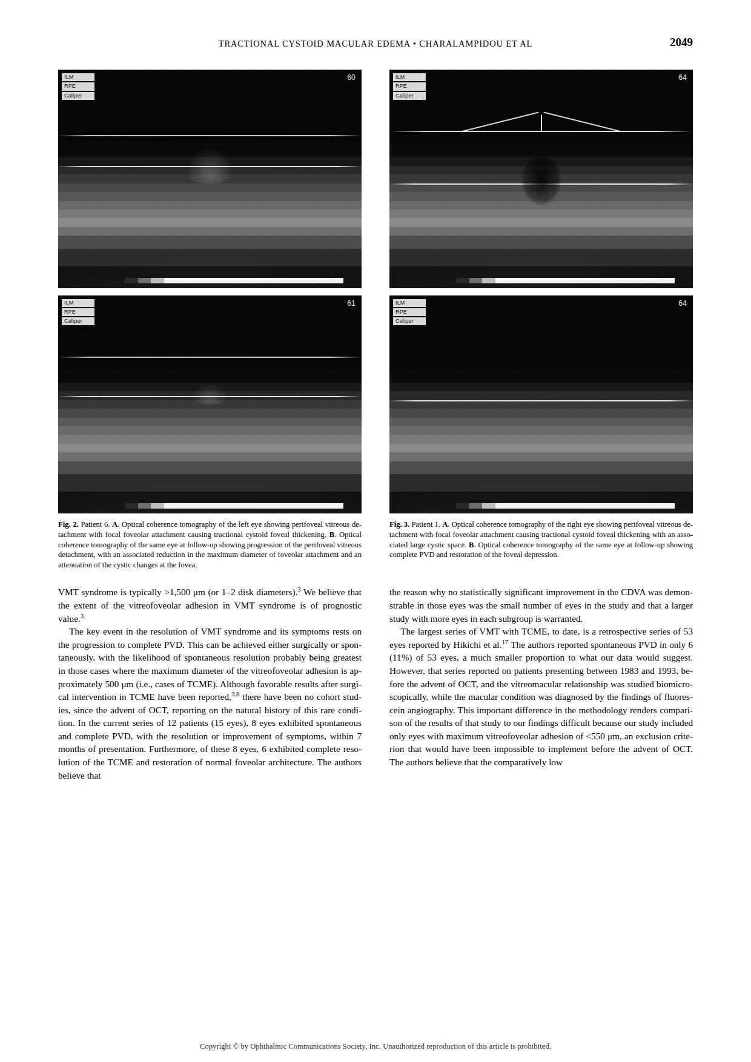Tractional Cystoid Macular Edema • Charalampidou et al 2049
ILM RPE Caliper
60
ILM RPE Caliper
61
Fig. 2. Patient 6. A. Optical coherence tomography of the left eye showing perifoveal vitreous detachment with focal foveolar attachment causing tractional cystoid foveal thickening. B. Optical coherence tomography of the same eye at follow-up showing progression of the perifoveal vitreous detachment, with an associated reduction in the maximum diameter of foveolar attachment and an attenuation of the cystic changes at the fovea.
ILM RPE Caliper
64
ILM RPE Caliper
64
Fig. 3. Patient 1. A. Optical coherence tomography of the right eye showing perifoveal vitreous detachment with focal foveolar attachment causing tractional cystoid foveal thickening with an associated large cystic space. B. Optical coherence tomography of the same eye at follow-up showing complete PVD and restoration of the foveal depression.
VMT syndrome is typically >1,500 μm (or 1–2 disk diameters).3 We believe that the extent of the vitreofoveolar adhesion in VMT syndrome is of prognostic value.3
The key event in the resolution of VMT syndrome and its symptoms rests on the progression to complete PVD. This can be achieved either surgically or spontaneously, with the likelihood of spontaneous resolution probably being greatest in those cases where the maximum diameter of the vitreofoveolar adhesion is approximately 500 μm (i.e., cases of TCME). Although favorable results after surgical intervention in TCME have been reported,3,8 there have been no cohort studies, since the advent of OCT, reporting on the natural history of this rare condition. In the current series of 12 patients (15 eyes), 8 eyes exhibited spontaneous and complete PVD, with the resolution or improvement of symptoms, within 7 months of presentation. Furthermore, of these 8 eyes, 6 exhibited complete resolution of the TCME and restoration of normal foveolar architecture. The authors believe that
the reason why no statistically significant improvement in the CDVA was demonstrable in those eyes was the small number of eyes in the study and that a larger study with more eyes in each subgroup is warranted.
The largest series of VMT with TCME, to date, is a retrospective series of 53 eyes reported by Hikichi et al.17 The authors reported spontaneous PVD in only 6 (11%) of 53 eyes, a much smaller proportion to what our data would suggest. However, that series reported on patients presenting between 1983 and 1993, before the advent of OCT, and the vitreomacular relationship was studied biomicroscopically, while the macular condition was diagnosed by the findings of fluorescein angiography. This important difference in the methodology renders comparison of the results of that study to our findings difficult because our study included only eyes with maximum vitreofoveolar adhesion of <550 μm, an exclusion criterion that would have been impossible to implement before the advent of OCT. The authors believe that the comparatively low
Copyright © by Ophthalmic Communications Society, Inc. Unauthorized reproduction of this article is prohibited.